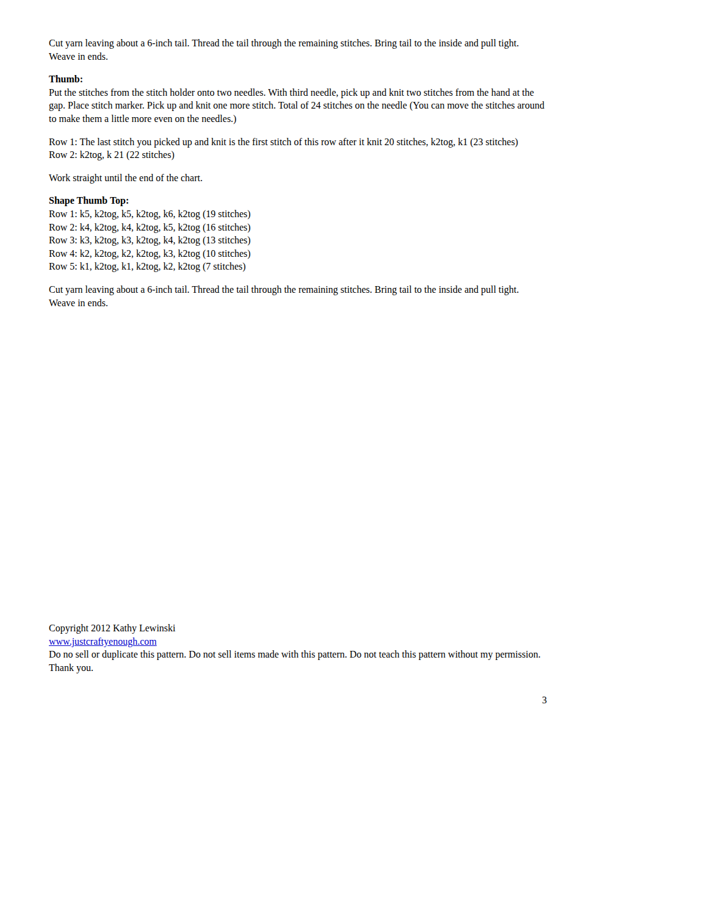Cut yarn leaving about a 6-inch tail. Thread the tail through the remaining stitches. Bring tail to the inside and pull tight. Weave in ends.
Thumb:
Put the stitches from the stitch holder onto two needles. With third needle, pick up and knit two stitches from the hand at the gap. Place stitch marker. Pick up and knit one more stitch. Total of 24 stitches on the needle (You can move the stitches around to make them a little more even on the needles.)
Row 1: The last stitch you picked up and knit is the first stitch of this row after it knit 20 stitches, k2tog, k1 (23 stitches)
Row 2: k2tog, k 21 (22 stitches)
Work straight until the end of the chart.
Shape Thumb Top:
Row 1: k5, k2tog, k5, k2tog, k6, k2tog (19 stitches)
Row 2: k4, k2tog, k4, k2tog, k5, k2tog (16 stitches)
Row 3: k3, k2tog, k3, k2tog, k4, k2tog (13 stitches)
Row 4: k2, k2tog, k2, k2tog, k3, k2tog (10 stitches)
Row 5: k1, k2tog, k1, k2tog, k2, k2tog (7 stitches)
Cut yarn leaving about a 6-inch tail. Thread the tail through the remaining stitches. Bring tail to the inside and pull tight. Weave in ends.
Copyright 2012 Kathy Lewinski
www.justcraftyenough.com
Do no sell or duplicate this pattern. Do not sell items made with this pattern. Do not teach this pattern without my permission. Thank you.
3